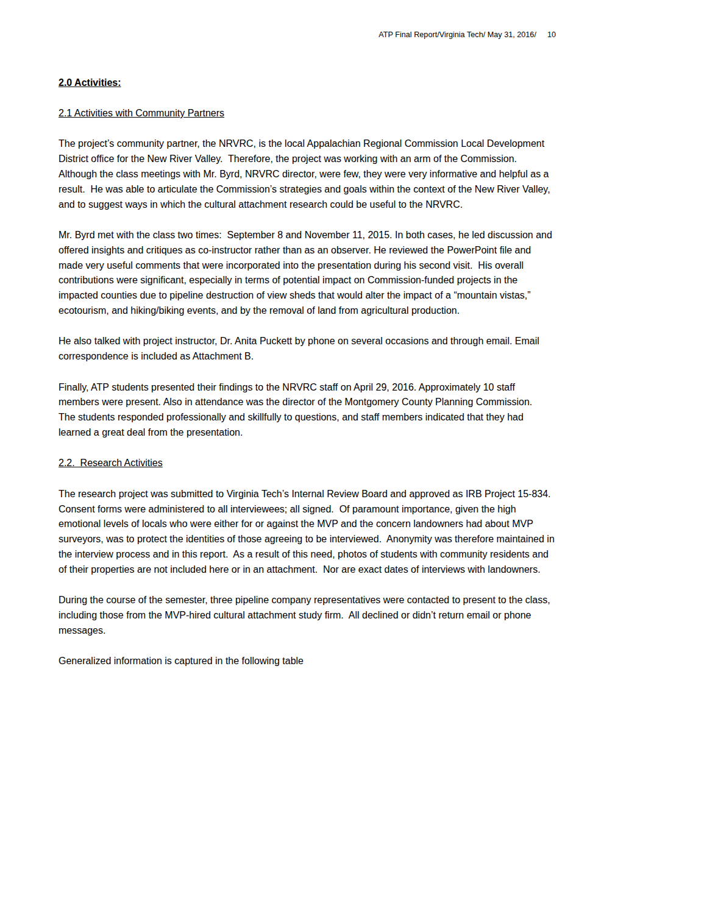ATP Final Report/Virginia Tech/ May 31, 2016/10
2.0 Activities:
2.1 Activities with Community Partners
The project’s community partner, the NRVRC, is the local Appalachian Regional Commission Local Development District office for the New River Valley. Therefore, the project was working with an arm of the Commission. Although the class meetings with Mr. Byrd, NRVRC director, were few, they were very informative and helpful as a result. He was able to articulate the Commission’s strategies and goals within the context of the New River Valley, and to suggest ways in which the cultural attachment research could be useful to the NRVRC.
Mr. Byrd met with the class two times: September 8 and November 11, 2015. In both cases, he led discussion and offered insights and critiques as co-instructor rather than as an observer. He reviewed the PowerPoint file and made very useful comments that were incorporated into the presentation during his second visit. His overall contributions were significant, especially in terms of potential impact on Commission-funded projects in the impacted counties due to pipeline destruction of view sheds that would alter the impact of a “mountain vistas,” ecotourism, and hiking/biking events, and by the removal of land from agricultural production.
He also talked with project instructor, Dr. Anita Puckett by phone on several occasions and through email. Email correspondence is included as Attachment B.
Finally, ATP students presented their findings to the NRVRC staff on April 29, 2016. Approximately 10 staff members were present. Also in attendance was the director of the Montgomery County Planning Commission. The students responded professionally and skillfully to questions, and staff members indicated that they had learned a great deal from the presentation.
2.2. Research Activities
The research project was submitted to Virginia Tech’s Internal Review Board and approved as IRB Project 15-834. Consent forms were administered to all interviewees; all signed. Of paramount importance, given the high emotional levels of locals who were either for or against the MVP and the concern landowners had about MVP surveyors, was to protect the identities of those agreeing to be interviewed. Anonymity was therefore maintained in the interview process and in this report. As a result of this need, photos of students with community residents and of their properties are not included here or in an attachment. Nor are exact dates of interviews with landowners.
During the course of the semester, three pipeline company representatives were contacted to present to the class, including those from the MVP-hired cultural attachment study firm. All declined or didn’t return email or phone messages.
Generalized information is captured in the following table